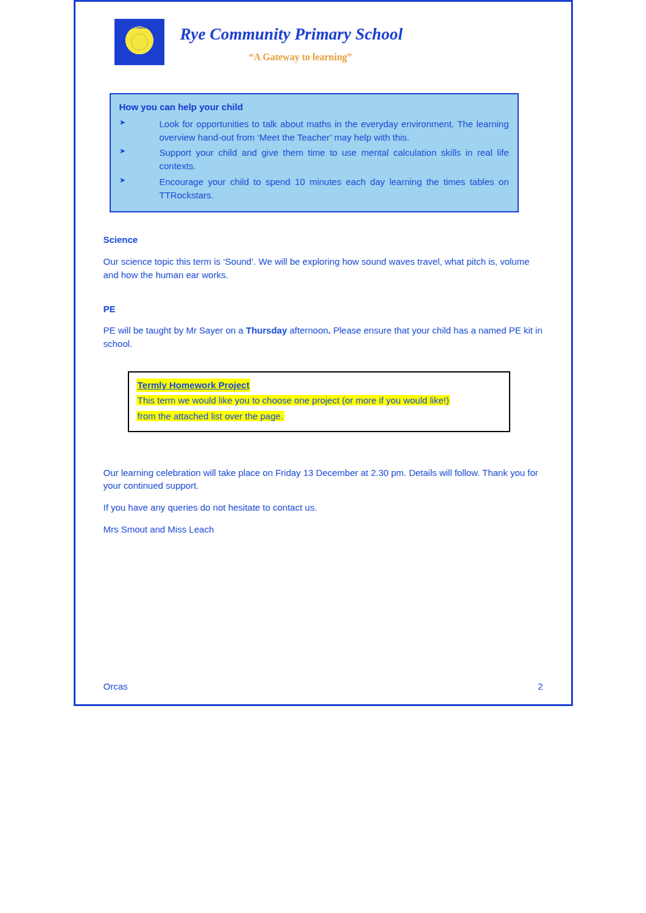Rye Community Primary School
“A Gateway to learning”
How you can help your child
Look for opportunities to talk about maths in the everyday environment. The learning overview hand-out from ‘Meet the Teacher’ may help with this.
Support your child and give them time to use mental calculation skills in real life contexts.
Encourage your child to spend 10 minutes each day learning the times tables on TTRockstars.
Science
Our science topic this term is ‘Sound’. We will be exploring how sound waves travel, what pitch is, volume and how the human ear works.
PE
PE will be taught by Mr Sayer on a Thursday afternoon. Please ensure that your child has a named PE kit in school.
Termly Homework Project
This term we would like you to choose one project (or more if you would like!)
from the attached list over the page.
Our learning celebration will take place on Friday 13 December at 2.30 pm. Details will follow. Thank you for your continued support.
If you have any queries do not hesitate to contact us.
Mrs Smout and Miss Leach
Orcas 2